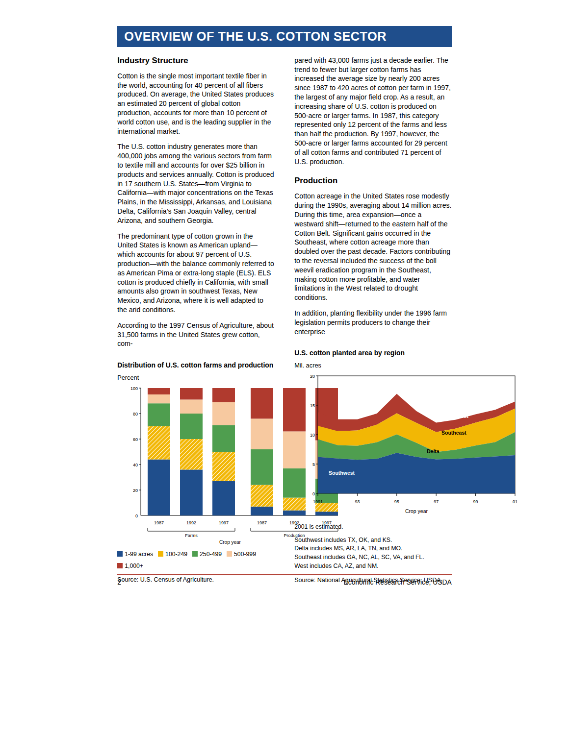OVERVIEW OF THE U.S. COTTON SECTOR
Industry Structure
Cotton is the single most important textile fiber in the world, accounting for 40 percent of all fibers produced. On average, the United States produces an estimated 20 percent of global cotton production, accounts for more than 10 percent of world cotton use, and is the leading supplier in the international market.
The U.S. cotton industry generates more than 400,000 jobs among the various sectors from farm to textile mill and accounts for over $25 billion in products and services annually. Cotton is produced in 17 southern U.S. States—from Virginia to California—with major concentrations on the Texas Plains, in the Mississippi, Arkansas, and Louisiana Delta, California’s San Joaquin Valley, central Arizona, and southern Georgia.
The predominant type of cotton grown in the United States is known as American upland—which accounts for about 97 percent of U.S. production—with the balance commonly referred to as American Pima or extra-long staple (ELS). ELS cotton is produced chiefly in California, with small amounts also grown in southwest Texas, New Mexico, and Arizona, where it is well adapted to the arid conditions.
According to the 1997 Census of Agriculture, about 31,500 farms in the United States grew cotton, com-
Distribution of U.S. cotton farms and production
Percent
100 80 60 40 20 0 1987 1992 1997 1987 1992 1997 Farms Production Crop year
1-99 acres 100-249 250-499 500-999 1,000+
Source: U.S. Census of Agriculture.
pared with 43,000 farms just a decade earlier. The trend to fewer but larger cotton farms has increased the average size by nearly 200 acres since 1987 to 420 acres of cotton per farm in 1997, the largest of any major field crop. As a result, an increasing share of U.S. cotton is produced on 500-acre or larger farms. In 1987, this category represented only 12 percent of the farms and less than half the production. By 1997, however, the 500-acre or larger farms accounted for 29 percent of all cotton farms and contributed 71 percent of U.S. production.
Production
Cotton acreage in the United States rose modestly during the 1990s, averaging about 14 million acres. During this time, area expansion—once a westward shift—returned to the eastern half of the Cotton Belt. Significant gains occurred in the Southeast, where cotton acreage more than doubled over the past decade. Factors contributing to the reversal included the success of the boll weevil eradication program in the Southeast, making cotton more profitable, and water limitations in the West related to drought conditions.
In addition, planting flexibility under the 1996 farm legislation permits producers to change their enterprise
U.S. cotton planted area by region
Mil. acres
20 15 10 5 0 Data (mil acres): SW: 6.2 5.9 5.9 5.9 6.9 6.2 5.8 5.9 6.1 6.3 6.5 Delta:2.9 2.8 2.8 2.9 3.0 2.9 3.0 3.2 3.4 3.6 4.6 SE: 2.3 2.4 2.6 3.0 3.6 3.4 3.4 3.6 3.9 4.2 4.0 West:2.3 2.0 1.9 1.9 3.3 2.0 1.6 1.5 1.4 1.3 1.2 cumulative tops: SW top y = 250 - 12*SW Delta top = SW+Delta SE top = +SE West top = +West West Southeast Delta Southwest 1991 93 95 97 99 01 Crop year
2001 is estimated.
Southwest includes TX, OK, and KS.
Delta includes MS, AR, LA, TN, and MO.
Southeast includes GA, NC, AL, SC, VA, and FL.
West includes CA, AZ, and NM.
Source: National Agricultural Statistics Service, USDA.
2
Economic Research Service, USDA